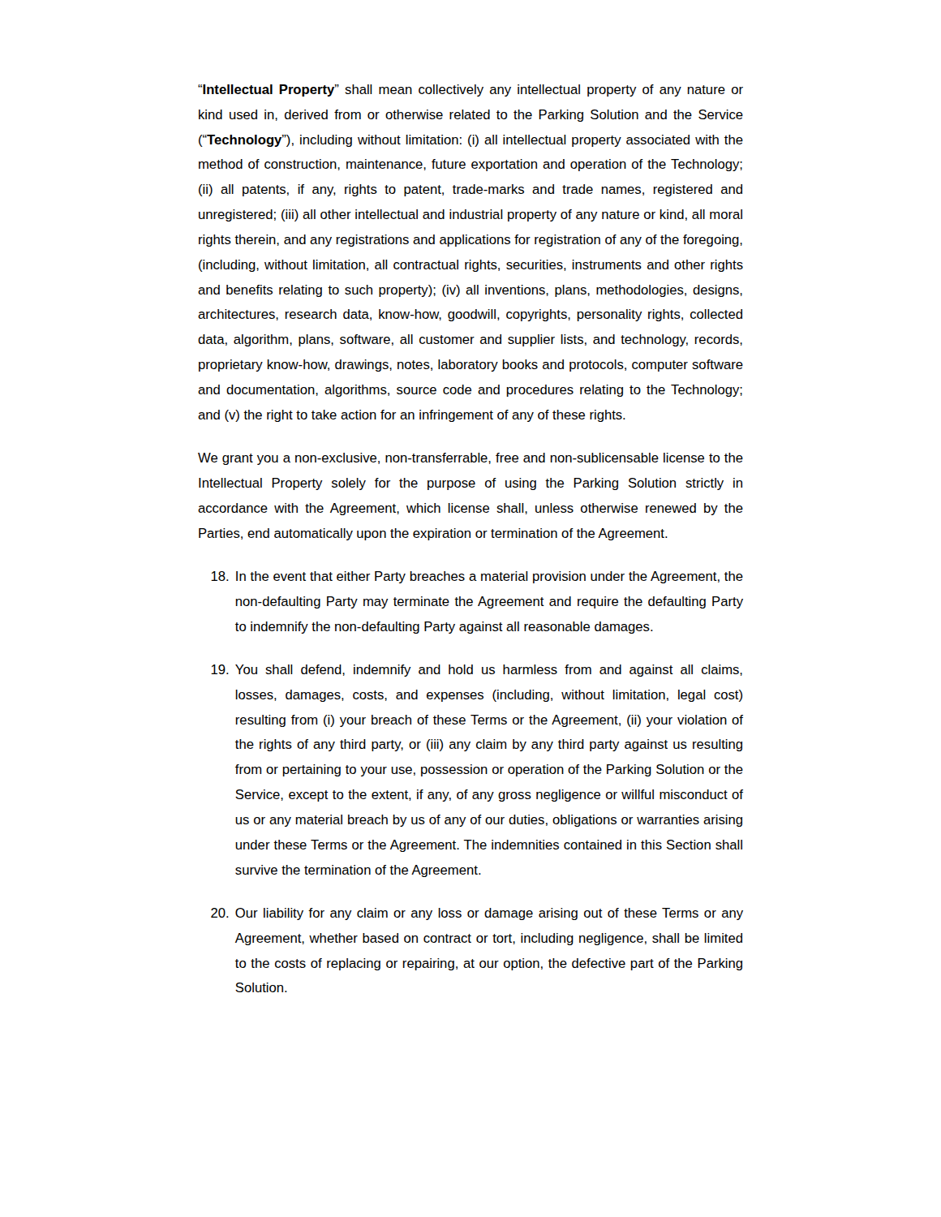“Intellectual Property” shall mean collectively any intellectual property of any nature or kind used in, derived from or otherwise related to the Parking Solution and the Service (“Technology”), including without limitation: (i) all intellectual property associated with the method of construction, maintenance, future exportation and operation of the Technology; (ii) all patents, if any, rights to patent, trade-marks and trade names, registered and unregistered; (iii) all other intellectual and industrial property of any nature or kind, all moral rights therein, and any registrations and applications for registration of any of the foregoing, (including, without limitation, all contractual rights, securities, instruments and other rights and benefits relating to such property); (iv) all inventions, plans, methodologies, designs, architectures, research data, know-how, goodwill, copyrights, personality rights, collected data, algorithm, plans, software, all customer and supplier lists, and technology, records, proprietary know-how, drawings, notes, laboratory books and protocols, computer software and documentation, algorithms, source code and procedures relating to the Technology; and (v) the right to take action for an infringement of any of these rights.
We grant you a non-exclusive, non-transferrable, free and non-sublicensable license to the Intellectual Property solely for the purpose of using the Parking Solution strictly in accordance with the Agreement, which license shall, unless otherwise renewed by the Parties, end automatically upon the expiration or termination of the Agreement.
In the event that either Party breaches a material provision under the Agreement, the non-defaulting Party may terminate the Agreement and require the defaulting Party to indemnify the non-defaulting Party against all reasonable damages.
You shall defend, indemnify and hold us harmless from and against all claims, losses, damages, costs, and expenses (including, without limitation, legal cost) resulting from (i) your breach of these Terms or the Agreement, (ii) your violation of the rights of any third party, or (iii) any claim by any third party against us resulting from or pertaining to your use, possession or operation of the Parking Solution or the Service, except to the extent, if any, of any gross negligence or willful misconduct of us or any material breach by us of any of our duties, obligations or warranties arising under these Terms or the Agreement. The indemnities contained in this Section shall survive the termination of the Agreement.
Our liability for any claim or any loss or damage arising out of these Terms or any Agreement, whether based on contract or tort, including negligence, shall be limited to the costs of replacing or repairing, at our option, the defective part of the Parking Solution.